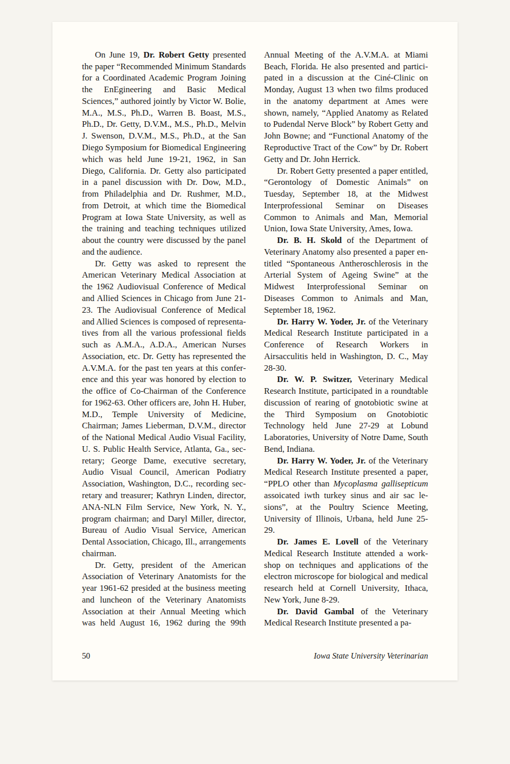On June 19, Dr. Robert Getty presented the paper “Recommended Minimum Standards for a Coordinated Academic Program Joining the EnEgineering and Basic Medical Sciences,” authored jointly by Victor W. Bolie, M.A., M.S., Ph.D., Warren B. Boast, M.S., Ph.D., Dr. Getty, D.V.M., M.S., Ph.D., Melvin J. Swenson, D.V.M., M.S., Ph.D., at the San Diego Symposium for Biomedical Engineering which was held June 19-21, 1962, in San Diego, California. Dr. Getty also participated in a panel discussion with Dr. Dow, M.D., from Philadelphia and Dr. Rushmer, M.D., from Detroit, at which time the Biomedical Program at Iowa State University, as well as the training and teaching techniques utilized about the country were discussed by the panel and the audience.
Dr. Getty was asked to represent the American Veterinary Medical Association at the 1962 Audiovisual Conference of Medical and Allied Sciences in Chicago from June 21-23. The Audiovisual Conference of Medical and Allied Sciences is composed of representatives from all the various professional fields such as A.M.A., A.D.A., American Nurses Association, etc. Dr. Getty has represented the A.V.M.A. for the past ten years at this conference and this year was honored by election to the office of Co-Chairman of the Conference for 1962-63. Other officers are, John H. Huber, M.D., Temple University of Medicine, Chairman; James Lieberman, D.V.M., director of the National Medical Audio Visual Facility, U. S. Public Health Service, Atlanta, Ga., secretary; George Dame, executive secretary, Audio Visual Council, American Podiatry Association, Washington, D.C., recording secretary and treasurer; Kathryn Linden, director, ANA-NLN Film Service, New York, N. Y., program chairman; and Daryl Miller, director, Bureau of Audio Visual Service, American Dental Association, Chicago, Ill., arrangements chairman.
Dr. Getty, president of the American Association of Veterinary Anatomists for the year 1961-62 presided at the business meeting and luncheon of the Veterinary Anatomists Association at their Annual Meeting which was held August 16, 1962 during the 99th Annual Meeting of the A.V.M.A. at Miami Beach, Florida. He also presented and participated in a discussion at the Ciné-Clinic on Monday, August 13 when two films produced in the anatomy department at Ames were shown, namely, “Applied Anatomy as Related to Pudendal Nerve Block” by Robert Getty and John Bowne; and “Functional Anatomy of the Reproductive Tract of the Cow” by Dr. Robert Getty and Dr. John Herrick.
Dr. Robert Getty presented a paper entitled, “Gerontology of Domestic Animals” on Tuesday, September 18, at the Midwest Interprofessional Seminar on Diseases Common to Animals and Man, Memorial Union, Iowa State University, Ames, Iowa.
Dr. B. H. Skold of the Department of Veterinary Anatomy also presented a paper entitled “Spontaneous Antheroschlerosis in the Arterial System of Ageing Swine” at the Midwest Interprofessional Seminar on Diseases Common to Animals and Man, September 18, 1962.
Dr. Harry W. Yoder, Jr. of the Veterinary Medical Research Institute participated in a Conference of Research Workers in Airsacculitis held in Washington, D. C., May 28-30.
Dr. W. P. Switzer, Veterinary Medical Research Institute, participated in a roundtable discussion of rearing of gnotobiotic swine at the Third Symposium on Gnotobiotic Technology held June 27-29 at Lobund Laboratories, University of Notre Dame, South Bend, Indiana.
Dr. Harry W. Yoder, Jr. of the Veterinary Medical Research Institute presented a paper, “PPLO other than Mycoplasma gallisepticum assoicated iwth turkey sinus and air sac lesions”, at the Poultry Science Meeting, University of Illinois, Urbana, held June 25-29.
Dr. James E. Lovell of the Veterinary Medical Research Institute attended a workshop on techniques and applications of the electron microscope for biological and medical research held at Cornell University, Ithaca, New York, June 8-29.
Dr. David Gambal of the Veterinary Medical Research Institute presented a pa-
50 Iowa State University Veterinarian